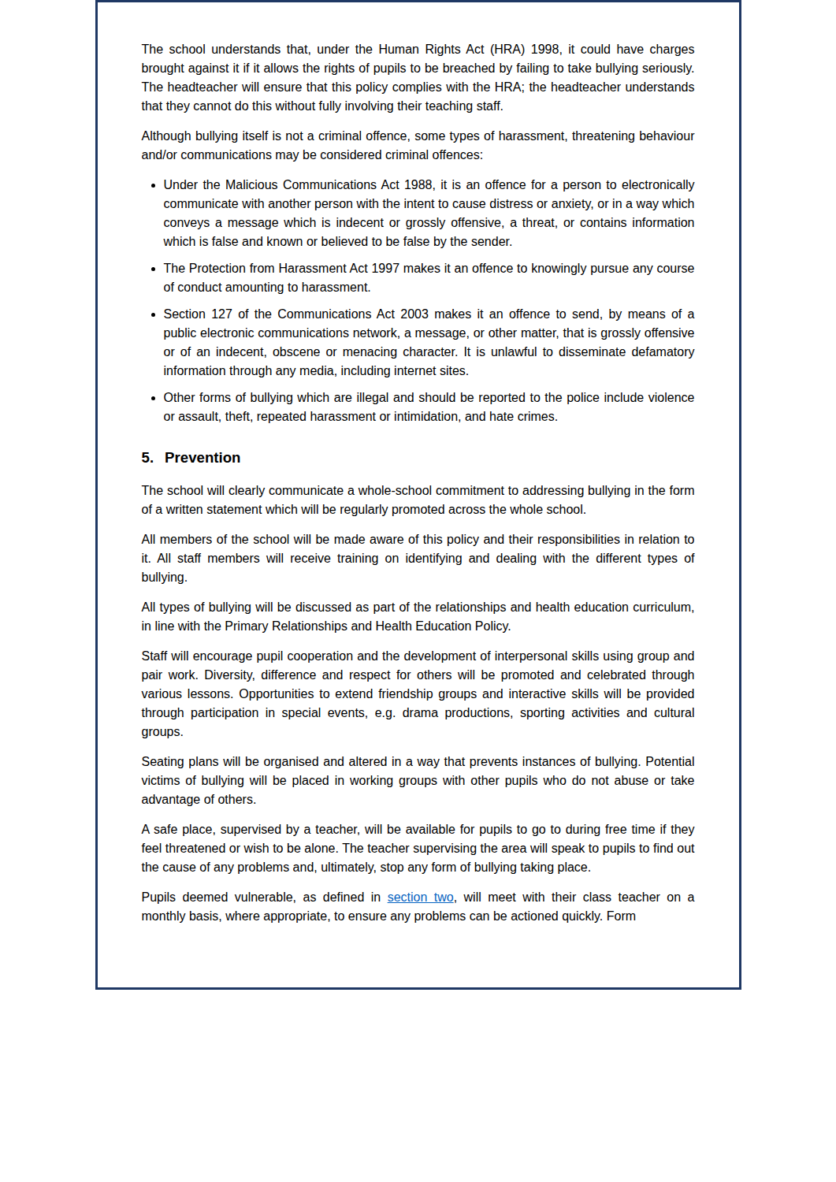The school understands that, under the Human Rights Act (HRA) 1998, it could have charges brought against it if it allows the rights of pupils to be breached by failing to take bullying seriously. The headteacher will ensure that this policy complies with the HRA; the headteacher understands that they cannot do this without fully involving their teaching staff.
Although bullying itself is not a criminal offence, some types of harassment, threatening behaviour and/or communications may be considered criminal offences:
Under the Malicious Communications Act 1988, it is an offence for a person to electronically communicate with another person with the intent to cause distress or anxiety, or in a way which conveys a message which is indecent or grossly offensive, a threat, or contains information which is false and known or believed to be false by the sender.
The Protection from Harassment Act 1997 makes it an offence to knowingly pursue any course of conduct amounting to harassment.
Section 127 of the Communications Act 2003 makes it an offence to send, by means of a public electronic communications network, a message, or other matter, that is grossly offensive or of an indecent, obscene or menacing character. It is unlawful to disseminate defamatory information through any media, including internet sites.
Other forms of bullying which are illegal and should be reported to the police include violence or assault, theft, repeated harassment or intimidation, and hate crimes.
5. Prevention
The school will clearly communicate a whole-school commitment to addressing bullying in the form of a written statement which will be regularly promoted across the whole school.
All members of the school will be made aware of this policy and their responsibilities in relation to it. All staff members will receive training on identifying and dealing with the different types of bullying.
All types of bullying will be discussed as part of the relationships and health education curriculum, in line with the Primary Relationships and Health Education Policy.
Staff will encourage pupil cooperation and the development of interpersonal skills using group and pair work. Diversity, difference and respect for others will be promoted and celebrated through various lessons. Opportunities to extend friendship groups and interactive skills will be provided through participation in special events, e.g. drama productions, sporting activities and cultural groups.
Seating plans will be organised and altered in a way that prevents instances of bullying. Potential victims of bullying will be placed in working groups with other pupils who do not abuse or take advantage of others.
A safe place, supervised by a teacher, will be available for pupils to go to during free time if they feel threatened or wish to be alone. The teacher supervising the area will speak to pupils to find out the cause of any problems and, ultimately, stop any form of bullying taking place.
Pupils deemed vulnerable, as defined in section two, will meet with their class teacher on a monthly basis, where appropriate, to ensure any problems can be actioned quickly. Form